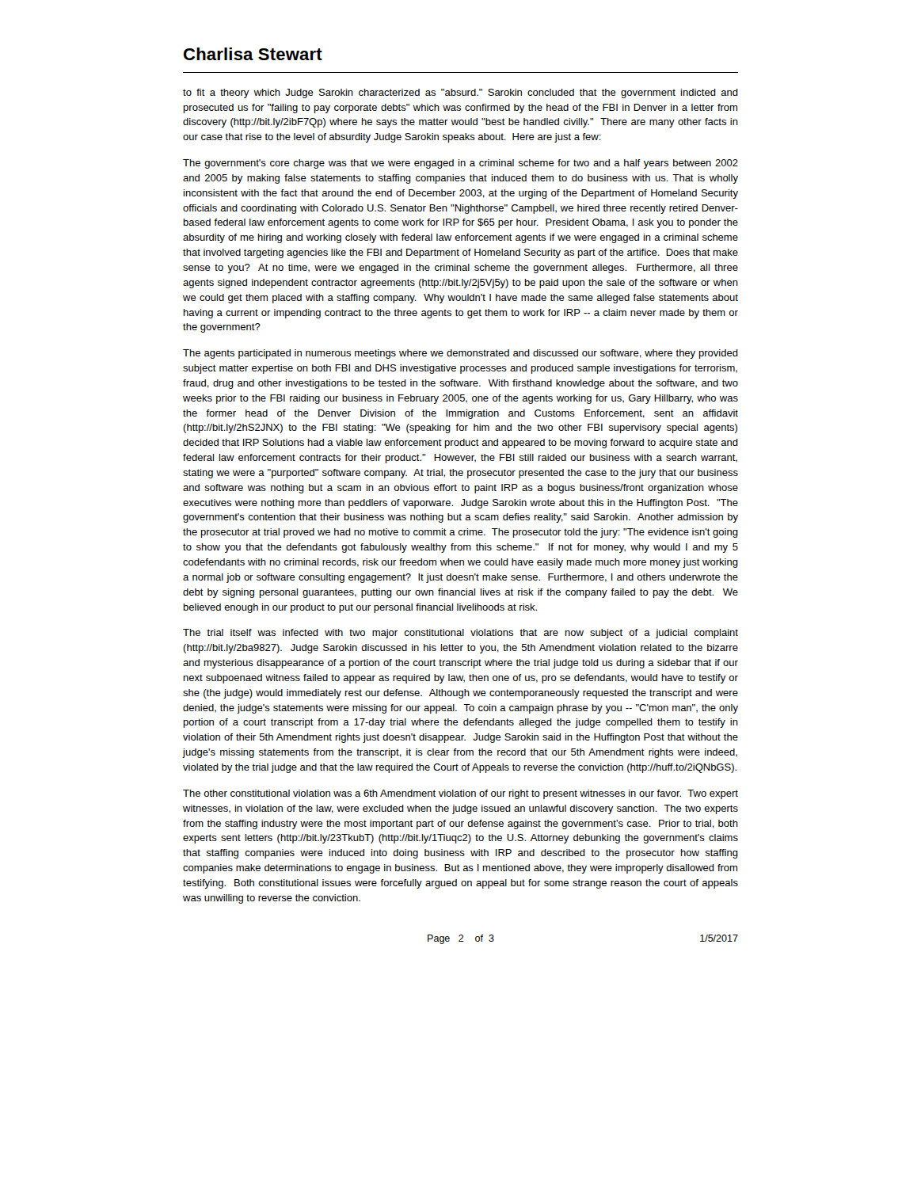Charlisa Stewart
to fit a theory which Judge Sarokin characterized as "absurd." Sarokin concluded that the government indicted and prosecuted us for "failing to pay corporate debts" which was confirmed by the head of the FBI in Denver in a letter from discovery (http://bit.ly/2ibF7Qp) where he says the matter would "best be handled civilly." There are many other facts in our case that rise to the level of absurdity Judge Sarokin speaks about. Here are just a few:
The government's core charge was that we were engaged in a criminal scheme for two and a half years between 2002 and 2005 by making false statements to staffing companies that induced them to do business with us. That is wholly inconsistent with the fact that around the end of December 2003, at the urging of the Department of Homeland Security officials and coordinating with Colorado U.S. Senator Ben "Nighthorse" Campbell, we hired three recently retired Denver-based federal law enforcement agents to come work for IRP for $65 per hour. President Obama, I ask you to ponder the absurdity of me hiring and working closely with federal law enforcement agents if we were engaged in a criminal scheme that involved targeting agencies like the FBI and Department of Homeland Security as part of the artifice. Does that make sense to you? At no time, were we engaged in the criminal scheme the government alleges. Furthermore, all three agents signed independent contractor agreements (http://bit.ly/2j5Vj5y) to be paid upon the sale of the software or when we could get them placed with a staffing company. Why wouldn't I have made the same alleged false statements about having a current or impending contract to the three agents to get them to work for IRP -- a claim never made by them or the government?
The agents participated in numerous meetings where we demonstrated and discussed our software, where they provided subject matter expertise on both FBI and DHS investigative processes and produced sample investigations for terrorism, fraud, drug and other investigations to be tested in the software. With firsthand knowledge about the software, and two weeks prior to the FBI raiding our business in February 2005, one of the agents working for us, Gary Hillbarry, who was the former head of the Denver Division of the Immigration and Customs Enforcement, sent an affidavit (http://bit.ly/2hS2JNX) to the FBI stating: "We (speaking for him and the two other FBI supervisory special agents) decided that IRP Solutions had a viable law enforcement product and appeared to be moving forward to acquire state and federal law enforcement contracts for their product." However, the FBI still raided our business with a search warrant, stating we were a "purported" software company. At trial, the prosecutor presented the case to the jury that our business and software was nothing but a scam in an obvious effort to paint IRP as a bogus business/front organization whose executives were nothing more than peddlers of vaporware. Judge Sarokin wrote about this in the Huffington Post. "The government's contention that their business was nothing but a scam defies reality," said Sarokin. Another admission by the prosecutor at trial proved we had no motive to commit a crime. The prosecutor told the jury: "The evidence isn't going to show you that the defendants got fabulously wealthy from this scheme." If not for money, why would I and my 5 codefendants with no criminal records, risk our freedom when we could have easily made much more money just working a normal job or software consulting engagement? It just doesn't make sense. Furthermore, I and others underwrote the debt by signing personal guarantees, putting our own financial lives at risk if the company failed to pay the debt. We believed enough in our product to put our personal financial livelihoods at risk.
The trial itself was infected with two major constitutional violations that are now subject of a judicial complaint (http://bit.ly/2ba9827). Judge Sarokin discussed in his letter to you, the 5th Amendment violation related to the bizarre and mysterious disappearance of a portion of the court transcript where the trial judge told us during a sidebar that if our next subpoenaed witness failed to appear as required by law, then one of us, pro se defendants, would have to testify or she (the judge) would immediately rest our defense. Although we contemporaneously requested the transcript and were denied, the judge's statements were missing for our appeal. To coin a campaign phrase by you -- "C'mon man", the only portion of a court transcript from a 17-day trial where the defendants alleged the judge compelled them to testify in violation of their 5th Amendment rights just doesn't disappear. Judge Sarokin said in the Huffington Post that without the judge's missing statements from the transcript, it is clear from the record that our 5th Amendment rights were indeed, violated by the trial judge and that the law required the Court of Appeals to reverse the conviction (http://huff.to/2iQNbGS).
The other constitutional violation was a 6th Amendment violation of our right to present witnesses in our favor. Two expert witnesses, in violation of the law, were excluded when the judge issued an unlawful discovery sanction. The two experts from the staffing industry were the most important part of our defense against the government's case. Prior to trial, both experts sent letters (http://bit.ly/23TkubT) (http://bit.ly/1Tiuqc2) to the U.S. Attorney debunking the government's claims that staffing companies were induced into doing business with IRP and described to the prosecutor how staffing companies make determinations to engage in business. But as I mentioned above, they were improperly disallowed from testifying. Both constitutional issues were forcefully argued on appeal but for some strange reason the court of appeals was unwilling to reverse the conviction.
Page 2 of 3 1/5/2017